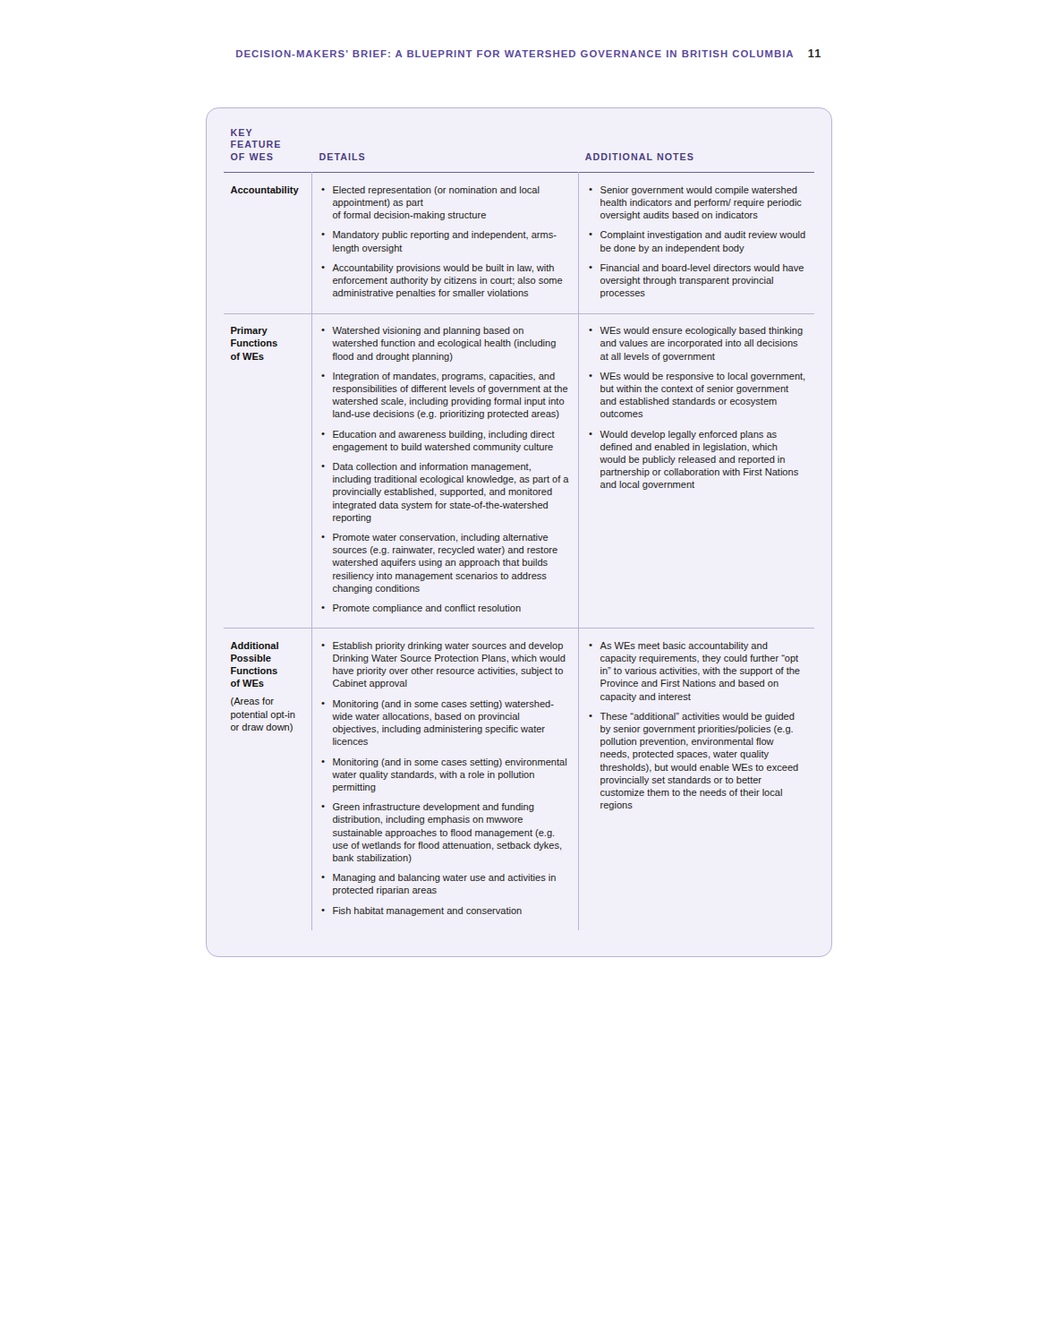Decision-Makers’ Brief: A Blueprint for Watershed Governance in British Columbia 11
| Key Feature of WEs | Details | Additional Notes |
| --- | --- | --- |
| Accountability | Elected representation (or nomination and local appointment) as part of formal decision-making structure Mandatory public reporting and independent, arms-length oversight Accountability provisions would be built in law, with enforcement authority by citizens in court; also some administrative penalties for smaller violations | Senior government would compile watershed health indicators and perform/ require periodic oversight audits based on indicators Complaint investigation and audit review would be done by an independent body Financial and board-level directors would have oversight through transparent provincial processes |
| Primary Functions of WEs | Watershed visioning and planning based on watershed function and ecological health (including flood and drought planning) Integration of mandates, programs, capacities, and responsibilities of different levels of government at the watershed scale, including providing formal input into land-use decisions (e.g. prioritizing protected areas) Education and awareness building, including direct engagement to build watershed community culture Data collection and information management, including traditional ecological knowledge, as part of a provincially established, supported, and monitored integrated data system for state-of-the-watershed reporting Promote water conservation, including alternative sources (e.g. rainwater, recycled water) and restore watershed aquifers using an approach that builds resiliency into management scenarios to address changing conditions Promote compliance and conflict resolution | WEs would ensure ecologically based thinking and values are incorporated into all decisions at all levels of government WEs would be responsive to local government, but within the context of senior government and established standards or ecosystem outcomes Would develop legally enforced plans as defined and enabled in legislation, which would be publicly released and reported in partnership or collaboration with First Nations and local government |
| Additional Possible Functions of WEs (Areas for potential opt-in or draw down) | Establish priority drinking water sources and develop Drinking Water Source Protection Plans, which would have priority over other resource activities, subject to Cabinet approval Monitoring (and in some cases setting) watershed-wide water allocations, based on provincial objectives, including administering specific water licences Monitoring (and in some cases setting) environmental water quality standards, with a role in pollution permitting Green infrastructure development and funding distribution, including emphasis on mwwore sustainable approaches to flood management (e.g. use of wetlands for flood attenuation, setback dykes, bank stabilization) Managing and balancing water use and activities in protected riparian areas Fish habitat management and conservation | As WEs meet basic accountability and capacity requirements, they could further “opt in” to various activities, with the support of the Province and First Nations and based on capacity and interest These “additional” activities would be guided by senior government priorities/policies (e.g. pollution prevention, environmental flow needs, protected spaces, water quality thresholds), but would enable WEs to exceed provincially set standards or to better customize them to the needs of their local regions |